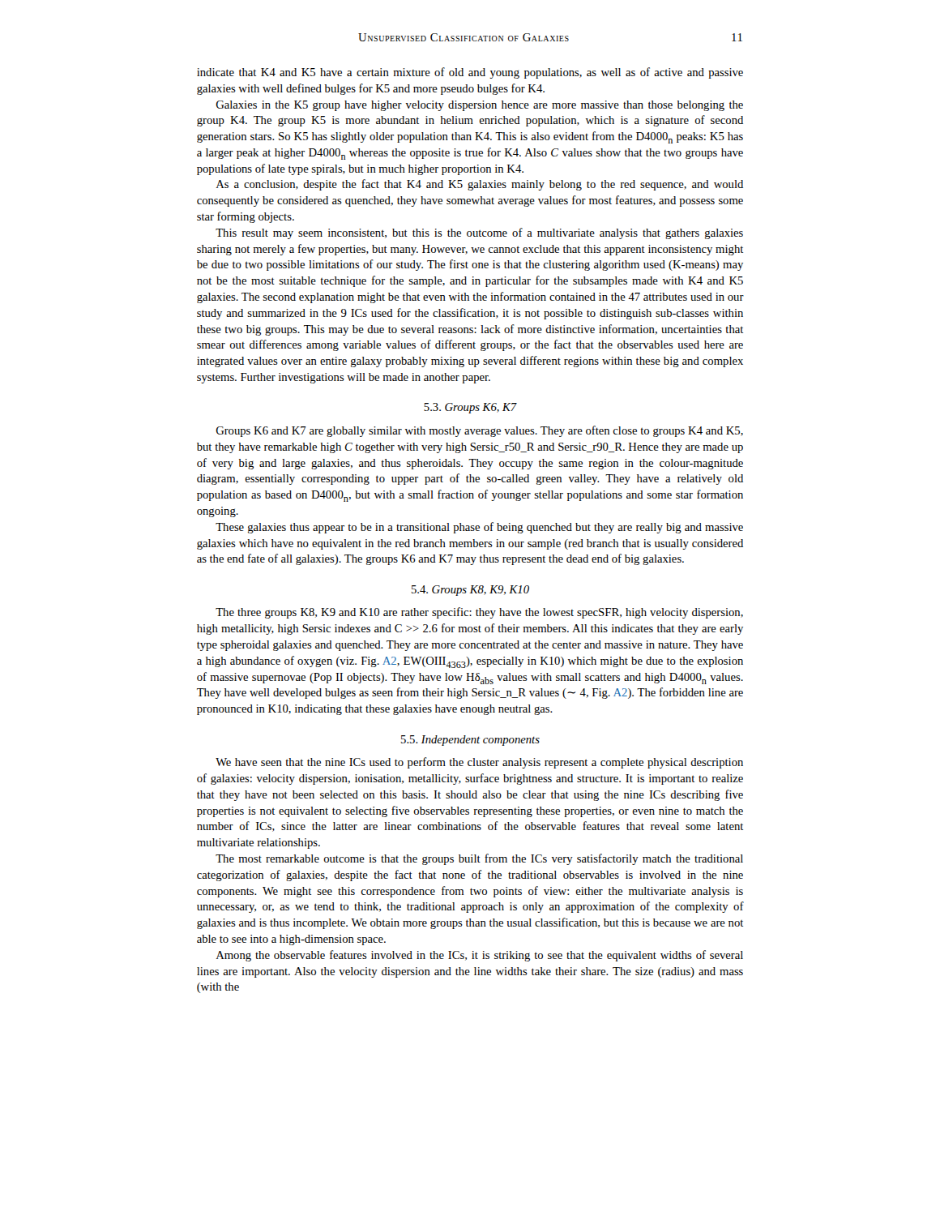Unsupervised Classification of Galaxies 11
indicate that K4 and K5 have a certain mixture of old and young populations, as well as of active and passive galaxies with well defined bulges for K5 and more pseudo bulges for K4.
Galaxies in the K5 group have higher velocity dispersion hence are more massive than those belonging the group K4. The group K5 is more abundant in helium enriched population, which is a signature of second generation stars. So K5 has slightly older population than K4. This is also evident from the D4000n peaks: K5 has a larger peak at higher D4000n whereas the opposite is true for K4. Also C values show that the two groups have populations of late type spirals, but in much higher proportion in K4.
As a conclusion, despite the fact that K4 and K5 galaxies mainly belong to the red sequence, and would consequently be considered as quenched, they have somewhat average values for most features, and possess some star forming objects.
This result may seem inconsistent, but this is the outcome of a multivariate analysis that gathers galaxies sharing not merely a few properties, but many. However, we cannot exclude that this apparent inconsistency might be due to two possible limitations of our study. The first one is that the clustering algorithm used (K-means) may not be the most suitable technique for the sample, and in particular for the subsamples made with K4 and K5 galaxies. The second explanation might be that even with the information contained in the 47 attributes used in our study and summarized in the 9 ICs used for the classification, it is not possible to distinguish sub-classes within these two big groups. This may be due to several reasons: lack of more distinctive information, uncertainties that smear out differences among variable values of different groups, or the fact that the observables used here are integrated values over an entire galaxy probably mixing up several different regions within these big and complex systems. Further investigations will be made in another paper.
5.3. Groups K6, K7
Groups K6 and K7 are globally similar with mostly average values. They are often close to groups K4 and K5, but they have remarkable high C together with very high Sersic_r50_R and Sersic_r90_R. Hence they are made up of very big and large galaxies, and thus spheroidals. They occupy the same region in the colour-magnitude diagram, essentially corresponding to upper part of the so-called green valley. They have a relatively old population as based on D4000n, but with a small fraction of younger stellar populations and some star formation ongoing.
These galaxies thus appear to be in a transitional phase of being quenched but they are really big and massive galaxies which have no equivalent in the red branch members in our sample (red branch that is usually considered as the end fate of all galaxies). The groups K6 and K7 may thus represent the dead end of big galaxies.
5.4. Groups K8, K9, K10
The three groups K8, K9 and K10 are rather specific: they have the lowest specSFR, high velocity dispersion, high metallicity, high Sersic indexes and C >> 2.6 for most of their members. All this indicates that they are early type spheroidal galaxies and quenched. They are more concentrated at the center and massive in nature. They have a high abundance of oxygen (viz. Fig. A2, EW(OIII4363), especially in K10) which might be due to the explosion of massive supernovae (Pop II objects). They have low Hδabs values with small scatters and high D4000n values. They have well developed bulges as seen from their high Sersic_n_R values (∼ 4, Fig. A2). The forbidden line are pronounced in K10, indicating that these galaxies have enough neutral gas.
5.5. Independent components
We have seen that the nine ICs used to perform the cluster analysis represent a complete physical description of galaxies: velocity dispersion, ionisation, metallicity, surface brightness and structure. It is important to realize that they have not been selected on this basis. It should also be clear that using the nine ICs describing five properties is not equivalent to selecting five observables representing these properties, or even nine to match the number of ICs, since the latter are linear combinations of the observable features that reveal some latent multivariate relationships.
The most remarkable outcome is that the groups built from the ICs very satisfactorily match the traditional categorization of galaxies, despite the fact that none of the traditional observables is involved in the nine components. We might see this correspondence from two points of view: either the multivariate analysis is unnecessary, or, as we tend to think, the traditional approach is only an approximation of the complexity of galaxies and is thus incomplete. We obtain more groups than the usual classification, but this is because we are not able to see into a high-dimension space.
Among the observable features involved in the ICs, it is striking to see that the equivalent widths of several lines are important. Also the velocity dispersion and the line widths take their share. The size (radius) and mass (with the